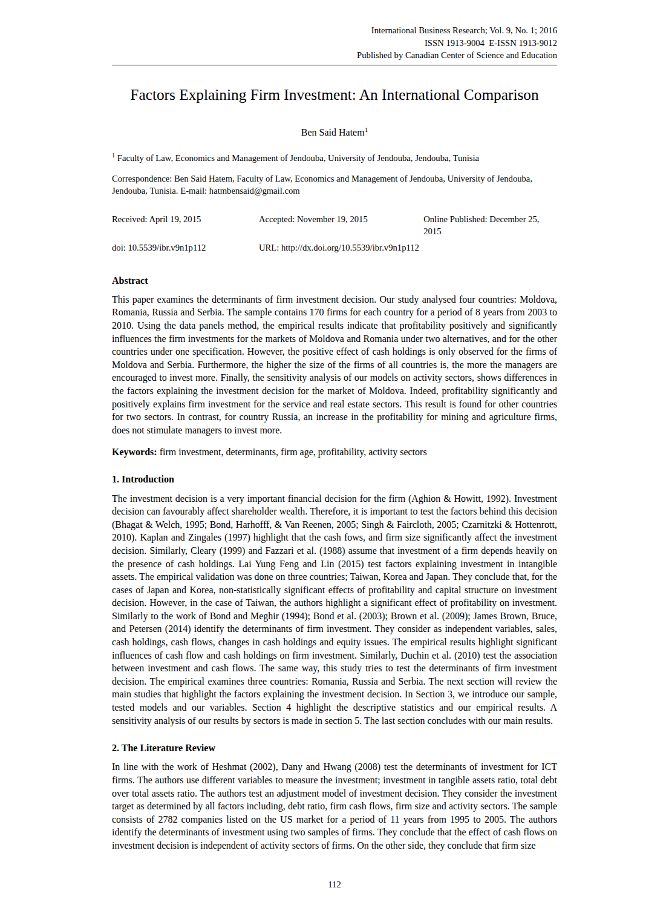International Business Research; Vol. 9, No. 1; 2016
ISSN 1913-9004 E-ISSN 1913-9012
Published by Canadian Center of Science and Education
Factors Explaining Firm Investment: An International Comparison
Ben Said Hatem1
1 Faculty of Law, Economics and Management of Jendouba, University of Jendouba, Jendouba, Tunisia
Correspondence: Ben Said Hatem, Faculty of Law, Economics and Management of Jendouba, University of Jendouba, Jendouba, Tunisia. E-mail: hatmbensaid@gmail.com
| Received: April 19, 2015 | Accepted: November 19, 2015 | Online Published: December 25, 2015 |
| doi: 10.5539/ibr.v9n1p112 | URL: http://dx.doi.org/10.5539/ibr.v9n1p112 |
Abstract
This paper examines the determinants of firm investment decision. Our study analysed four countries: Moldova, Romania, Russia and Serbia. The sample contains 170 firms for each country for a period of 8 years from 2003 to 2010. Using the data panels method, the empirical results indicate that profitability positively and significantly influences the firm investments for the markets of Moldova and Romania under two alternatives, and for the other countries under one specification. However, the positive effect of cash holdings is only observed for the firms of Moldova and Serbia. Furthermore, the higher the size of the firms of all countries is, the more the managers are encouraged to invest more. Finally, the sensitivity analysis of our models on activity sectors, shows differences in the factors explaining the investment decision for the market of Moldova. Indeed, profitability significantly and positively explains firm investment for the service and real estate sectors. This result is found for other countries for two sectors. In contrast, for country Russia, an increase in the profitability for mining and agriculture firms, does not stimulate managers to invest more.
Keywords: firm investment, determinants, firm age, profitability, activity sectors
1. Introduction
The investment decision is a very important financial decision for the firm (Aghion & Howitt, 1992). Investment decision can favourably affect shareholder wealth. Therefore, it is important to test the factors behind this decision (Bhagat & Welch, 1995; Bond, Harhofff, & Van Reenen, 2005; Singh & Faircloth, 2005; Czarnitzki & Hottenrott, 2010). Kaplan and Zingales (1997) highlight that the cash fows, and firm size significantly affect the investment decision. Similarly, Cleary (1999) and Fazzari et al. (1988) assume that investment of a firm depends heavily on the presence of cash holdings. Lai Yung Feng and Lin (2015) test factors explaining investment in intangible assets. The empirical validation was done on three countries; Taiwan, Korea and Japan. They conclude that, for the cases of Japan and Korea, non-statistically significant effects of profitability and capital structure on investment decision. However, in the case of Taiwan, the authors highlight a significant effect of profitability on investment. Similarly to the work of Bond and Meghir (1994); Bond et al. (2003); Brown et al. (2009); James Brown, Bruce, and Petersen (2014) identify the determinants of firm investment. They consider as independent variables, sales, cash holdings, cash flows, changes in cash holdings and equity issues. The empirical results highlight significant influences of cash flow and cash holdings on firm investment. Similarly, Duchin et al. (2010) test the association between investment and cash flows. The same way, this study tries to test the determinants of firm investment decision. The empirical examines three countries: Romania, Russia and Serbia. The next section will review the main studies that highlight the factors explaining the investment decision. In Section 3, we introduce our sample, tested models and our variables. Section 4 highlight the descriptive statistics and our empirical results. A sensitivity analysis of our results by sectors is made in section 5. The last section concludes with our main results.
2. The Literature Review
In line with the work of Heshmat (2002), Dany and Hwang (2008) test the determinants of investment for ICT firms. The authors use different variables to measure the investment; investment in tangible assets ratio, total debt over total assets ratio. The authors test an adjustment model of investment decision. They consider the investment target as determined by all factors including, debt ratio, firm cash flows, firm size and activity sectors. The sample consists of 2782 companies listed on the US market for a period of 11 years from 1995 to 2005. The authors identify the determinants of investment using two samples of firms. They conclude that the effect of cash flows on investment decision is independent of activity sectors of firms. On the other side, they conclude that firm size
112